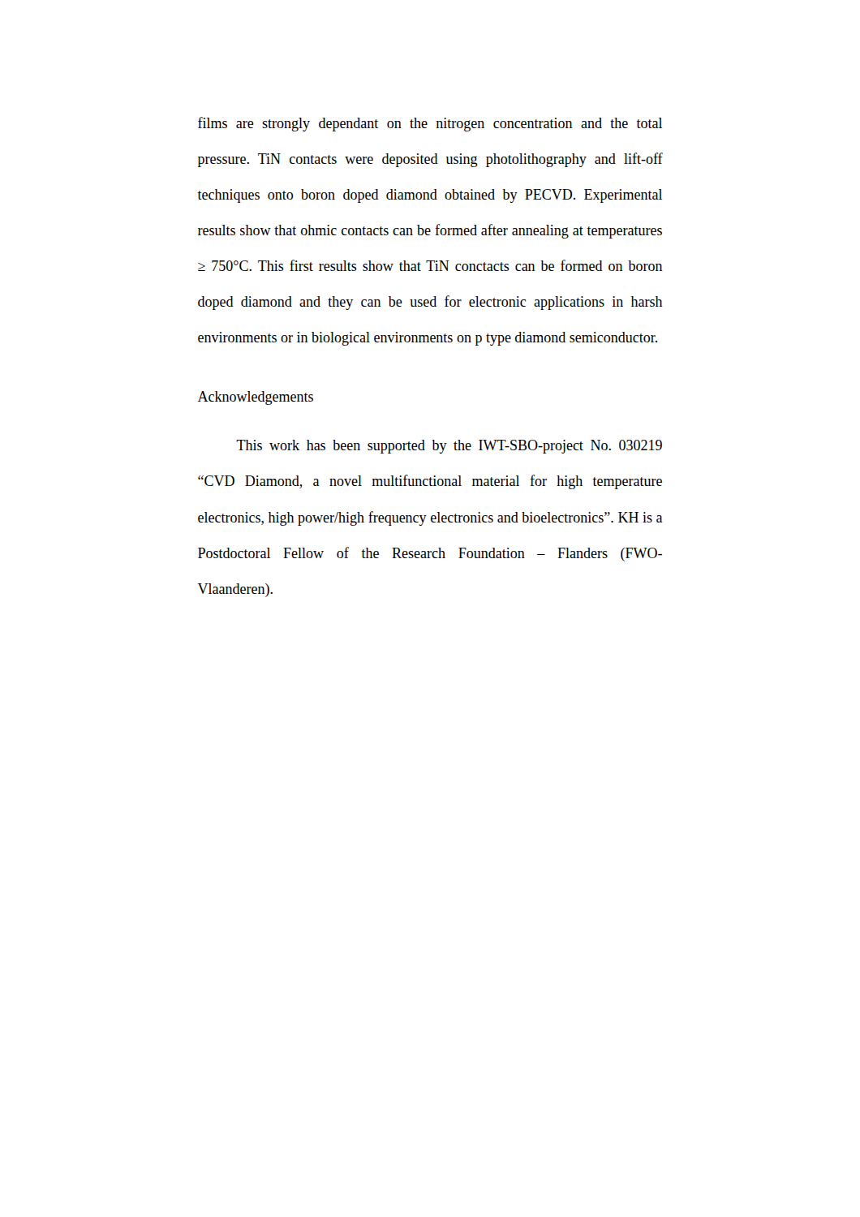films are strongly dependant on the nitrogen concentration and the total pressure. TiN contacts were deposited using photolithography and lift-off techniques onto boron doped diamond obtained by PECVD. Experimental results show that ohmic contacts can be formed after annealing at temperatures ≥ 750°C. This first results show that TiN conctacts can be formed on boron doped diamond and they can be used for electronic applications in harsh environments or in biological environments on p type diamond semiconductor.
Acknowledgements
This work has been supported by the IWT-SBO-project No. 030219 “CVD Diamond, a novel multifunctional material for high temperature electronics, high power/high frequency electronics and bioelectronics”. KH is a Postdoctoral Fellow of the Research Foundation – Flanders (FWO-Vlaanderen).